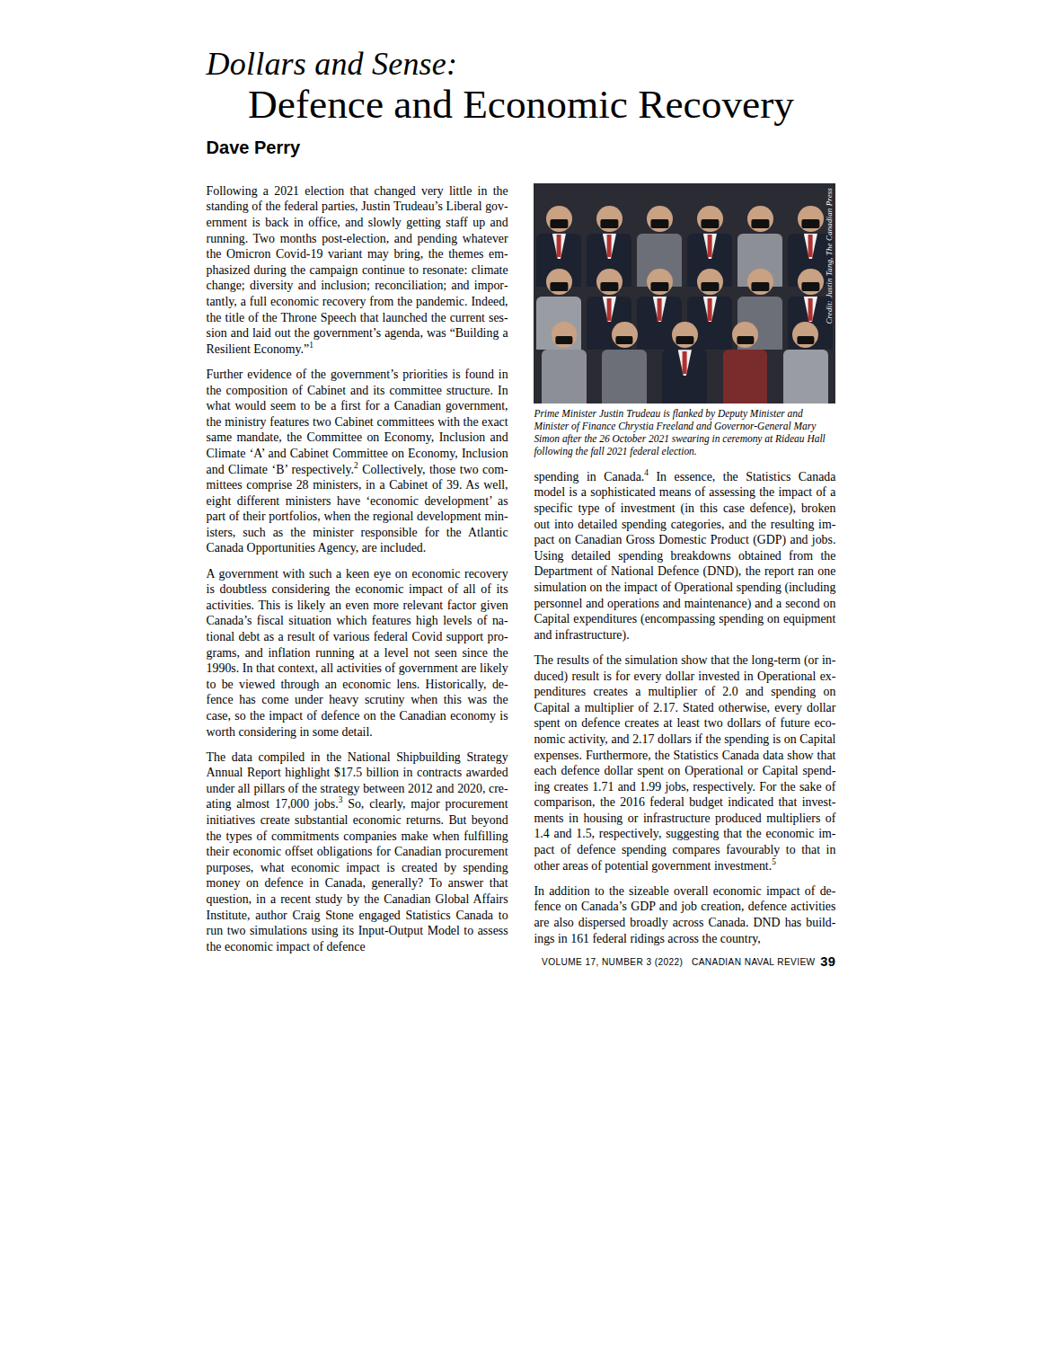Dollars and Sense:
Defence and Economic Recovery
Dave Perry
Following a 2021 election that changed very little in the standing of the federal parties, Justin Trudeau’s Liberal government is back in office, and slowly getting staff up and running. Two months post-election, and pending whatever the Omicron Covid-19 variant may bring, the themes emphasized during the campaign continue to resonate: climate change; diversity and inclusion; reconciliation; and importantly, a full economic recovery from the pandemic. Indeed, the title of the Throne Speech that launched the current session and laid out the government’s agenda, was “Building a Resilient Economy.”1
Further evidence of the government’s priorities is found in the composition of Cabinet and its committee structure. In what would seem to be a first for a Canadian government, the ministry features two Cabinet committees with the exact same mandate, the Committee on Economy, Inclusion and Climate ‘A’ and Cabinet Committee on Economy, Inclusion and Climate ‘B’ respectively.2 Collectively, those two committees comprise 28 ministers, in a Cabinet of 39. As well, eight different ministers have ‘economic development’ as part of their portfolios, when the regional development ministers, such as the minister responsible for the Atlantic Canada Opportunities Agency, are included.
A government with such a keen eye on economic recovery is doubtless considering the economic impact of all of its activities. This is likely an even more relevant factor given Canada’s fiscal situation which features high levels of national debt as a result of various federal Covid support programs, and inflation running at a level not seen since the 1990s. In that context, all activities of government are likely to be viewed through an economic lens. Historically, defence has come under heavy scrutiny when this was the case, so the impact of defence on the Canadian economy is worth considering in some detail.
The data compiled in the National Shipbuilding Strategy Annual Report highlight $17.5 billion in contracts awarded under all pillars of the strategy between 2012 and 2020, creating almost 17,000 jobs.3 So, clearly, major procurement initiatives create substantial economic returns. But beyond the types of commitments companies make when fulfilling their economic offset obligations for Canadian procurement purposes, what economic impact is created by spending money on defence in Canada, generally? To answer that question, in a recent study by the Canadian Global Affairs Institute, author Craig Stone engaged Statistics Canada to run two simulations using its Input-Output Model to assess the economic impact of defence
Credit: Justin Tang, The Canadian Press
Prime Minister Justin Trudeau is flanked by Deputy Minister and Minister of Finance Chrystia Freeland and Governor-General Mary Simon after the 26 October 2021 swearing in ceremony at Rideau Hall following the fall 2021 federal election.
spending in Canada.4 In essence, the Statistics Canada model is a sophisticated means of assessing the impact of a specific type of investment (in this case defence), broken out into detailed spending categories, and the resulting impact on Canadian Gross Domestic Product (GDP) and jobs. Using detailed spending breakdowns obtained from the Department of National Defence (DND), the report ran one simulation on the impact of Operational spending (including personnel and operations and maintenance) and a second on Capital expenditures (encompassing spending on equipment and infrastructure).
The results of the simulation show that the long-term (or induced) result is for every dollar invested in Operational expenditures creates a multiplier of 2.0 and spending on Capital a multiplier of 2.17. Stated otherwise, every dollar spent on defence creates at least two dollars of future economic activity, and 2.17 dollars if the spending is on Capital expenses. Furthermore, the Statistics Canada data show that each defence dollar spent on Operational or Capital spending creates 1.71 and 1.99 jobs, respectively. For the sake of comparison, the 2016 federal budget indicated that investments in housing or infrastructure produced multipliers of 1.4 and 1.5, respectively, suggesting that the economic impact of defence spending compares favourably to that in other areas of potential government investment.5
In addition to the sizeable overall economic impact of defence on Canada’s GDP and job creation, defence activities are also dispersed broadly across Canada. DND has buildings in 161 federal ridings across the country,
VOLUME 17, NUMBER 3 (2022) CANADIAN NAVAL REVIEW39